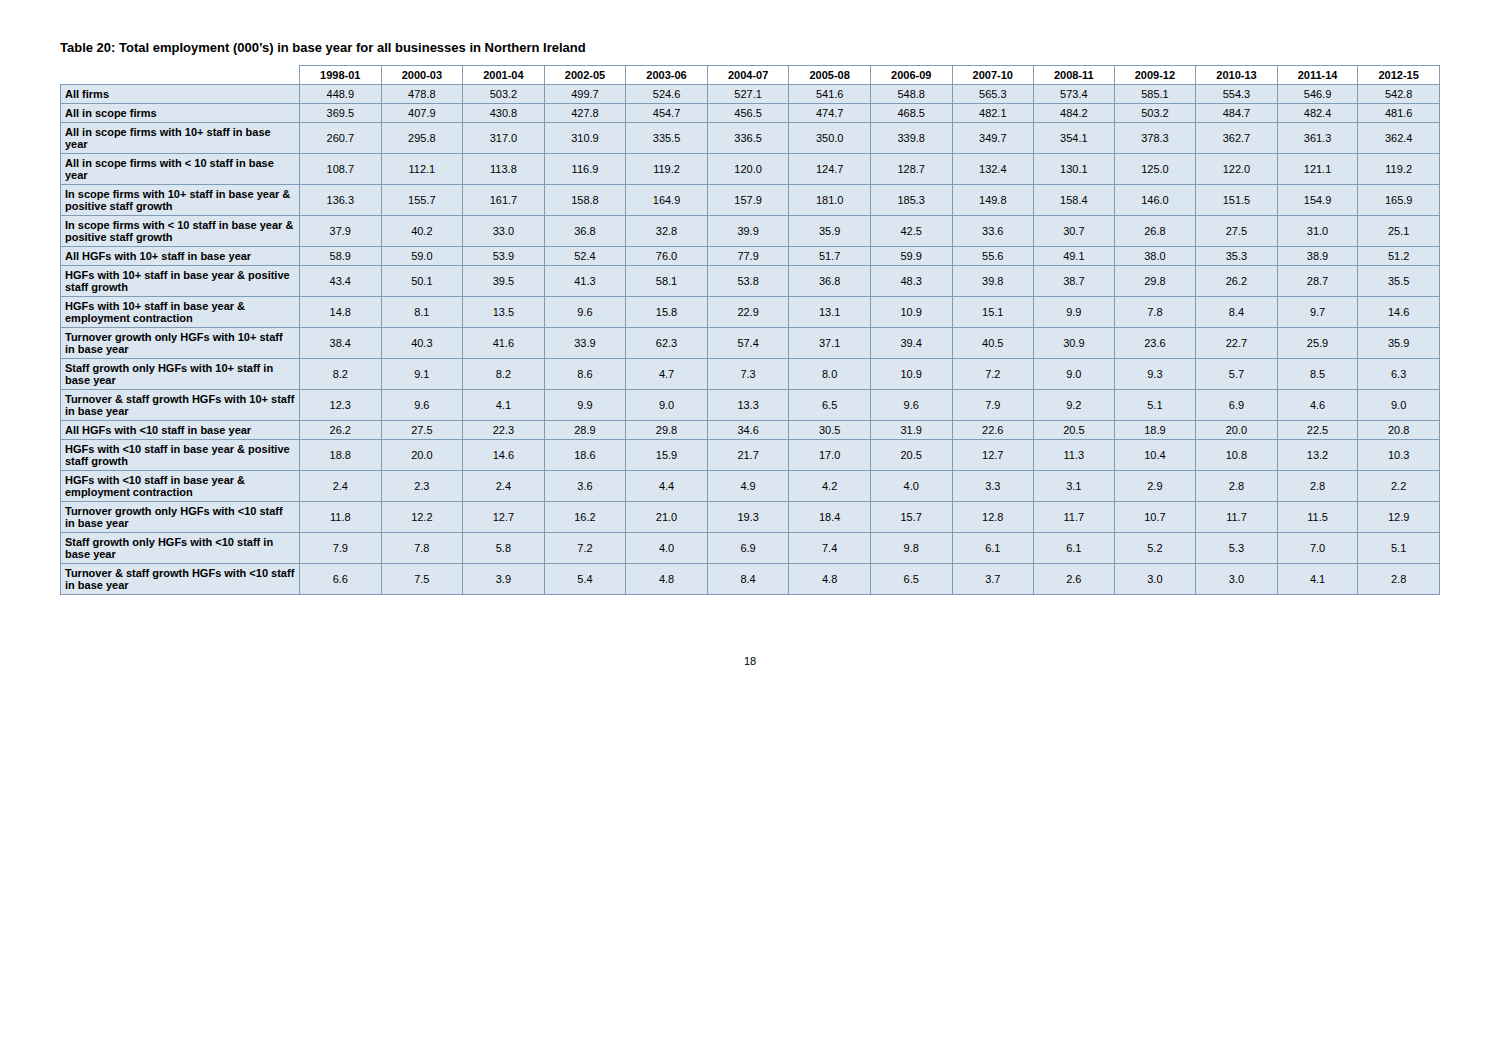Table 20: Total employment (000’s) in base year for all businesses in Northern Ireland
| | 1998-01 | 2000-03 | 2001-04 | 2002-05 | 2003-06 | 2004-07 | 2005-08 | 2006-09 | 2007-10 | 2008-11 | 2009-12 | 2010-13 | 2011-14 | 2012-15 |
| --- | --- | --- | --- | --- | --- | --- | --- | --- | --- | --- | --- | --- | --- | --- |
| All firms | 448.9 | 478.8 | 503.2 | 499.7 | 524.6 | 527.1 | 541.6 | 548.8 | 565.3 | 573.4 | 585.1 | 554.3 | 546.9 | 542.8 |
| All in scope firms | 369.5 | 407.9 | 430.8 | 427.8 | 454.7 | 456.5 | 474.7 | 468.5 | 482.1 | 484.2 | 503.2 | 484.7 | 482.4 | 481.6 |
| All in scope firms with 10+ staff in base year | 260.7 | 295.8 | 317.0 | 310.9 | 335.5 | 336.5 | 350.0 | 339.8 | 349.7 | 354.1 | 378.3 | 362.7 | 361.3 | 362.4 |
| All in scope firms with < 10 staff in base year | 108.7 | 112.1 | 113.8 | 116.9 | 119.2 | 120.0 | 124.7 | 128.7 | 132.4 | 130.1 | 125.0 | 122.0 | 121.1 | 119.2 |
| In scope firms with 10+ staff in base year & positive staff growth | 136.3 | 155.7 | 161.7 | 158.8 | 164.9 | 157.9 | 181.0 | 185.3 | 149.8 | 158.4 | 146.0 | 151.5 | 154.9 | 165.9 |
| In scope firms with < 10 staff in base year & positive staff growth | 37.9 | 40.2 | 33.0 | 36.8 | 32.8 | 39.9 | 35.9 | 42.5 | 33.6 | 30.7 | 26.8 | 27.5 | 31.0 | 25.1 |
| All HGFs with 10+ staff in base year | 58.9 | 59.0 | 53.9 | 52.4 | 76.0 | 77.9 | 51.7 | 59.9 | 55.6 | 49.1 | 38.0 | 35.3 | 38.9 | 51.2 |
| HGFs with 10+ staff in base year & positive staff growth | 43.4 | 50.1 | 39.5 | 41.3 | 58.1 | 53.8 | 36.8 | 48.3 | 39.8 | 38.7 | 29.8 | 26.2 | 28.7 | 35.5 |
| HGFs with 10+ staff in base year & employment contraction | 14.8 | 8.1 | 13.5 | 9.6 | 15.8 | 22.9 | 13.1 | 10.9 | 15.1 | 9.9 | 7.8 | 8.4 | 9.7 | 14.6 |
| Turnover growth only HGFs with 10+ staff in base year | 38.4 | 40.3 | 41.6 | 33.9 | 62.3 | 57.4 | 37.1 | 39.4 | 40.5 | 30.9 | 23.6 | 22.7 | 25.9 | 35.9 |
| Staff growth only HGFs with 10+ staff in base year | 8.2 | 9.1 | 8.2 | 8.6 | 4.7 | 7.3 | 8.0 | 10.9 | 7.2 | 9.0 | 9.3 | 5.7 | 8.5 | 6.3 |
| Turnover & staff growth HGFs with 10+ staff in base year | 12.3 | 9.6 | 4.1 | 9.9 | 9.0 | 13.3 | 6.5 | 9.6 | 7.9 | 9.2 | 5.1 | 6.9 | 4.6 | 9.0 |
| All HGFs with <10 staff in base year | 26.2 | 27.5 | 22.3 | 28.9 | 29.8 | 34.6 | 30.5 | 31.9 | 22.6 | 20.5 | 18.9 | 20.0 | 22.5 | 20.8 |
| HGFs with <10 staff in base year & positive staff growth | 18.8 | 20.0 | 14.6 | 18.6 | 15.9 | 21.7 | 17.0 | 20.5 | 12.7 | 11.3 | 10.4 | 10.8 | 13.2 | 10.3 |
| HGFs with <10 staff in base year & employment contraction | 2.4 | 2.3 | 2.4 | 3.6 | 4.4 | 4.9 | 4.2 | 4.0 | 3.3 | 3.1 | 2.9 | 2.8 | 2.8 | 2.2 |
| Turnover growth only HGFs with <10 staff in base year | 11.8 | 12.2 | 12.7 | 16.2 | 21.0 | 19.3 | 18.4 | 15.7 | 12.8 | 11.7 | 10.7 | 11.7 | 11.5 | 12.9 |
| Staff growth only HGFs with <10 staff in base year | 7.9 | 7.8 | 5.8 | 7.2 | 4.0 | 6.9 | 7.4 | 9.8 | 6.1 | 6.1 | 5.2 | 5.3 | 7.0 | 5.1 |
| Turnover & staff growth HGFs with <10 staff in base year | 6.6 | 7.5 | 3.9 | 5.4 | 4.8 | 8.4 | 4.8 | 6.5 | 3.7 | 2.6 | 3.0 | 3.0 | 4.1 | 2.8 |
18